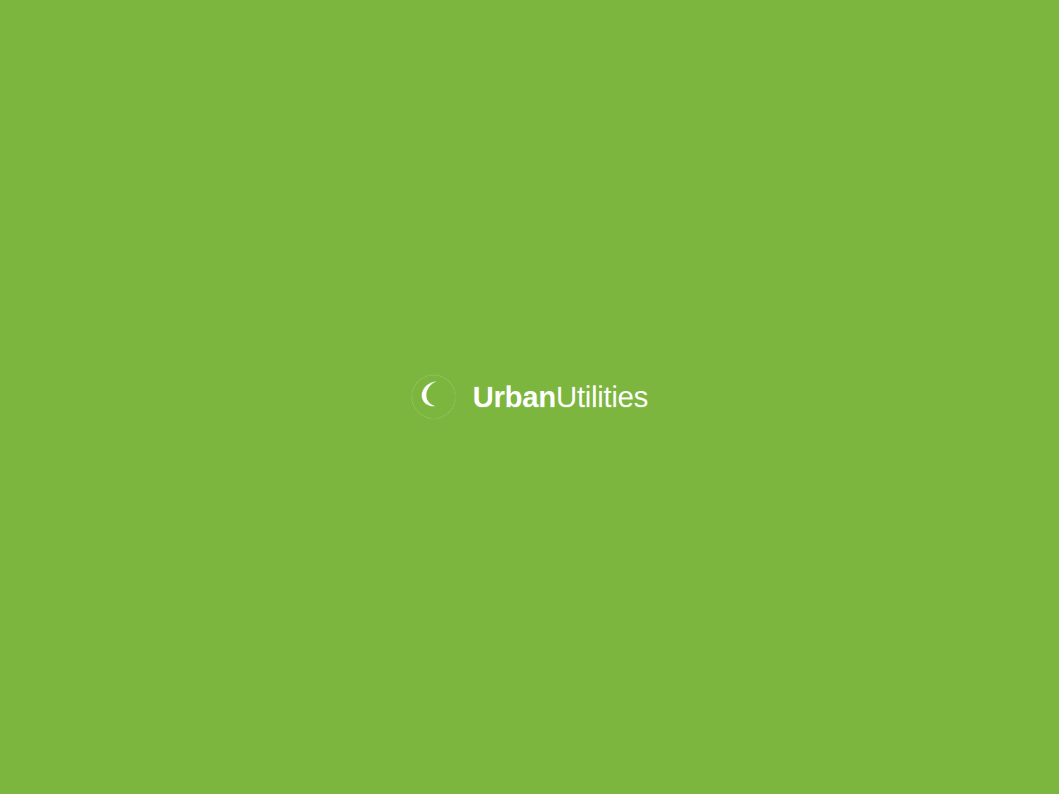Urban Utilities